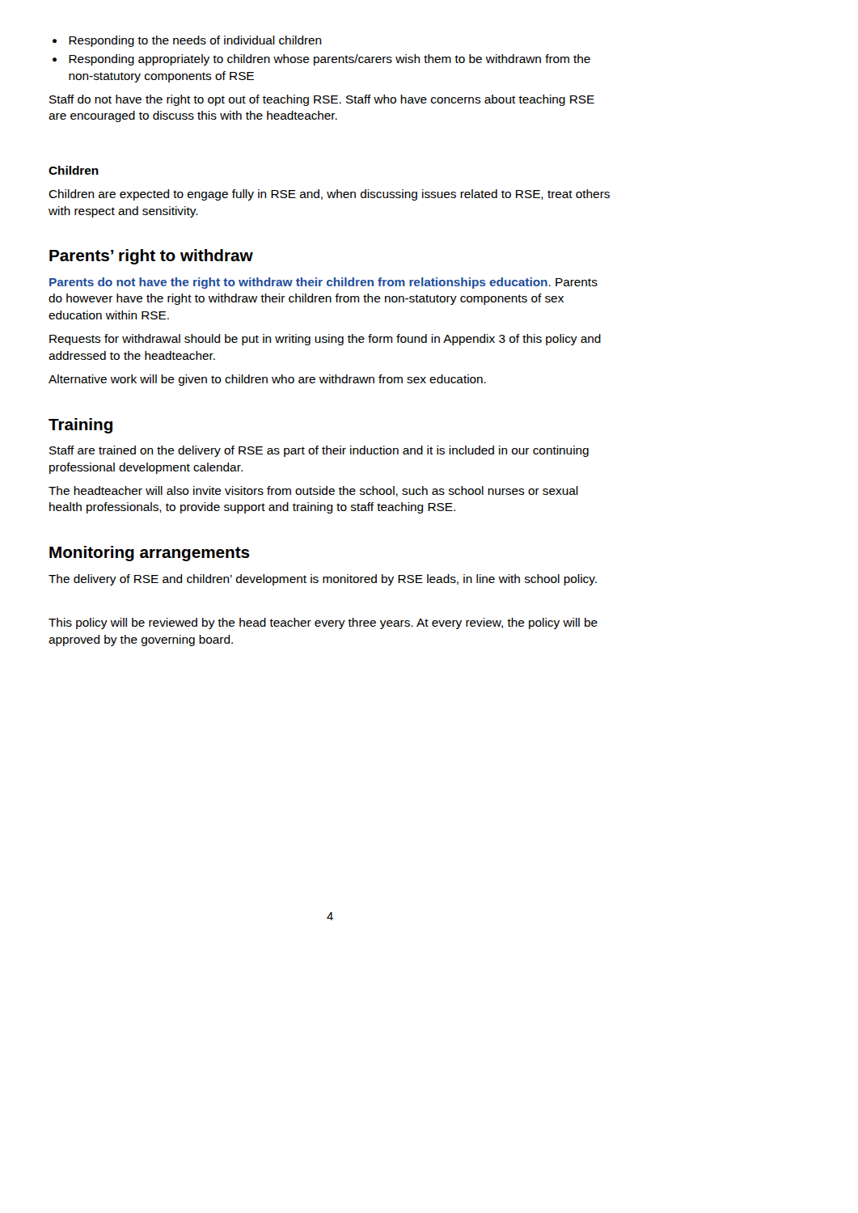Responding to the needs of individual children
Responding appropriately to children whose parents/carers wish them to be withdrawn from the non-statutory components of RSE
Staff do not have the right to opt out of teaching RSE. Staff who have concerns about teaching RSE are encouraged to discuss this with the headteacher.
Children
Children are expected to engage fully in RSE and, when discussing issues related to RSE, treat others with respect and sensitivity.
Parents’ right to withdraw
Parents do not have the right to withdraw their children from relationships education. Parents do however have the right to withdraw their children from the non-statutory components of sex education within RSE.
Requests for withdrawal should be put in writing using the form found in Appendix 3 of this policy and addressed to the headteacher.
Alternative work will be given to children who are withdrawn from sex education.
Training
Staff are trained on the delivery of RSE as part of their induction and it is included in our continuing professional development calendar.
The headteacher will also invite visitors from outside the school, such as school nurses or sexual health professionals, to provide support and training to staff teaching RSE.
Monitoring arrangements
The delivery of RSE and children’ development is monitored by RSE leads, in line with school policy.
This policy will be reviewed by the head teacher every three years. At every review, the policy will be approved by the governing board.
4